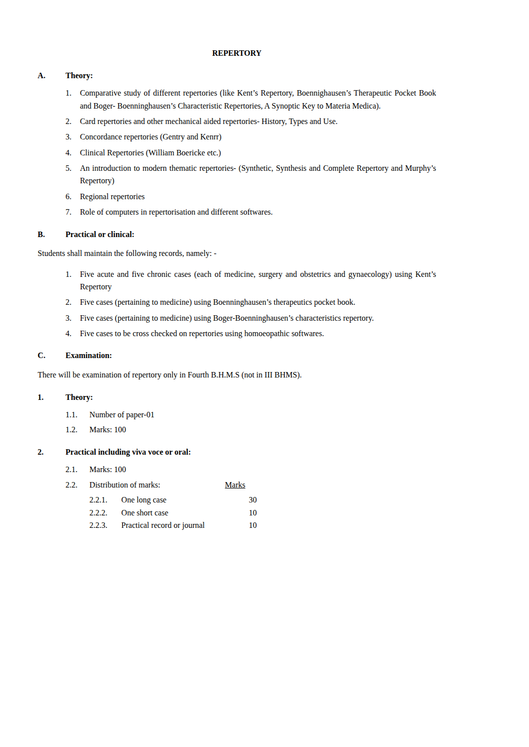REPERTORY
A. Theory:
Comparative study of different repertories (like Kent’s Repertory, Boennighausen’s Therapeutic Pocket Book and Boger- Boenninghausen’s Characteristic Repertories, A Synoptic Key to Materia Medica).
Card repertories and other mechanical aided repertories- History, Types and Use.
Concordance repertories (Gentry and Kenrr)
Clinical Repertories (William Boericke etc.)
An introduction to modern thematic repertories- (Synthetic, Synthesis and Complete Repertory and Murphy’s Repertory)
Regional repertories
Role of computers in repertorisation and different softwares.
B. Practical or clinical:
Students shall maintain the following records, namely: -
Five acute and five chronic cases (each of medicine, surgery and obstetrics and gynaecology) using Kent’s Repertory
Five cases (pertaining to medicine) using Boenninghausen’s therapeutics pocket book.
Five cases (pertaining to medicine) using Boger-Boenninghausen’s characteristics repertory.
Five cases to be cross checked on repertories using homoeopathic softwares.
C. Examination:
There will be examination of repertory only in Fourth B.H.M.S (not in III BHMS).
1. Theory:
1.1. Number of paper-01
1.2. Marks: 100
2. Practical including viva voce or oral:
2.1. Marks: 100
2.2. Distribution of marks: Marks
2.2.1. One long case 30
2.2.2. One short case 10
2.2.3. Practical record or journal 10